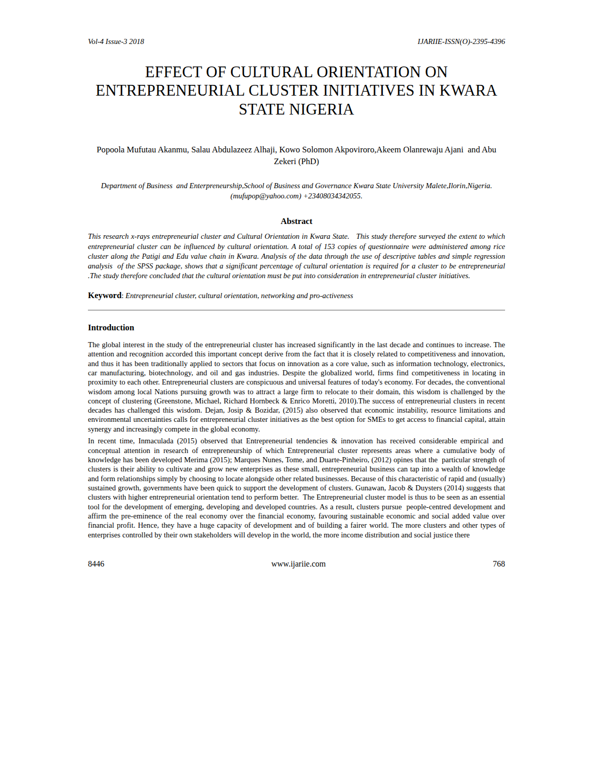Vol-4 Issue-3 2018 IJARIIE-ISSN(O)-2395-4396
EFFECT OF CULTURAL ORIENTATION ON ENTREPRENEURIAL CLUSTER INITIATIVES IN KWARA STATE NIGERIA
Popoola Mufutau Akanmu, Salau Abdulazeez Alhaji, Kowo Solomon Akpoviroro,Akeem Olanrewaju Ajani and Abu Zekeri (PhD)
Department of Business and Enterpreneurship,School of Business and Governance Kwara State University Malete,Ilorin,Nigeria.(mufupop@yahoo.com) +23408034342055.
Abstract
This research x-rays entrepreneurial cluster and Cultural Orientation in Kwara State. This study therefore surveyed the extent to which entrepreneurial cluster can be influenced by cultural orientation. A total of 153 copies of questionnaire were administered among rice cluster along the Patigi and Edu value chain in Kwara. Analysis of the data through the use of descriptive tables and simple regression analysis of the SPSS package, shows that a significant percentage of cultural orientation is required for a cluster to be entrepreneurial .The study therefore concluded that the cultural orientation must be put into consideration in entrepreneurial cluster initiatives.
Keyword: Entrepreneurial cluster, cultural orientation, networking and pro-activeness
Introduction
The global interest in the study of the entrepreneurial cluster has increased significantly in the last decade and continues to increase. The attention and recognition accorded this important concept derive from the fact that it is closely related to competitiveness and innovation, and thus it has been traditionally applied to sectors that focus on innovation as a core value, such as information technology, electronics, car manufacturing, biotechnology, and oil and gas industries. Despite the globalized world, firms find competitiveness in locating in proximity to each other. Entrepreneurial clusters are conspicuous and universal features of today's economy. For decades, the conventional wisdom among local Nations pursuing growth was to attract a large firm to relocate to their domain, this wisdom is challenged by the concept of clustering (Greenstone, Michael, Richard Hornbeck & Enrico Moretti, 2010).The success of entrepreneurial clusters in recent decades has challenged this wisdom. Dejan, Josip & Bozidar, (2015) also observed that economic instability, resource limitations and environmental uncertainties calls for entrepreneurial cluster initiatives as the best option for SMEs to get access to financial capital, attain synergy and increasingly compete in the global economy.
In recent time, Inmaculada (2015) observed that Entrepreneurial tendencies & innovation has received considerable empirical and conceptual attention in research of entrepreneurship of which Entrepreneurial cluster represents areas where a cumulative body of knowledge has been developed Merima (2015); Marques Nunes, Tome, and Duarte-Pinheiro, (2012) opines that the particular strength of clusters is their ability to cultivate and grow new enterprises as these small, entrepreneurial business can tap into a wealth of knowledge and form relationships simply by choosing to locate alongside other related businesses. Because of this characteristic of rapid and (usually) sustained growth, governments have been quick to support the development of clusters. Gunawan, Jacob & Duysters (2014) suggests that clusters with higher entrepreneurial orientation tend to perform better. The Entrepreneurial cluster model is thus to be seen as an essential tool for the development of emerging, developing and developed countries. As a result, clusters pursue people-centred development and affirm the pre-eminence of the real economy over the financial economy, favouring sustainable economic and social added value over financial profit. Hence, they have a huge capacity of development and of building a fairer world. The more clusters and other types of enterprises controlled by their own stakeholders will develop in the world, the more income distribution and social justice there
8446 www.ijariie.com 768